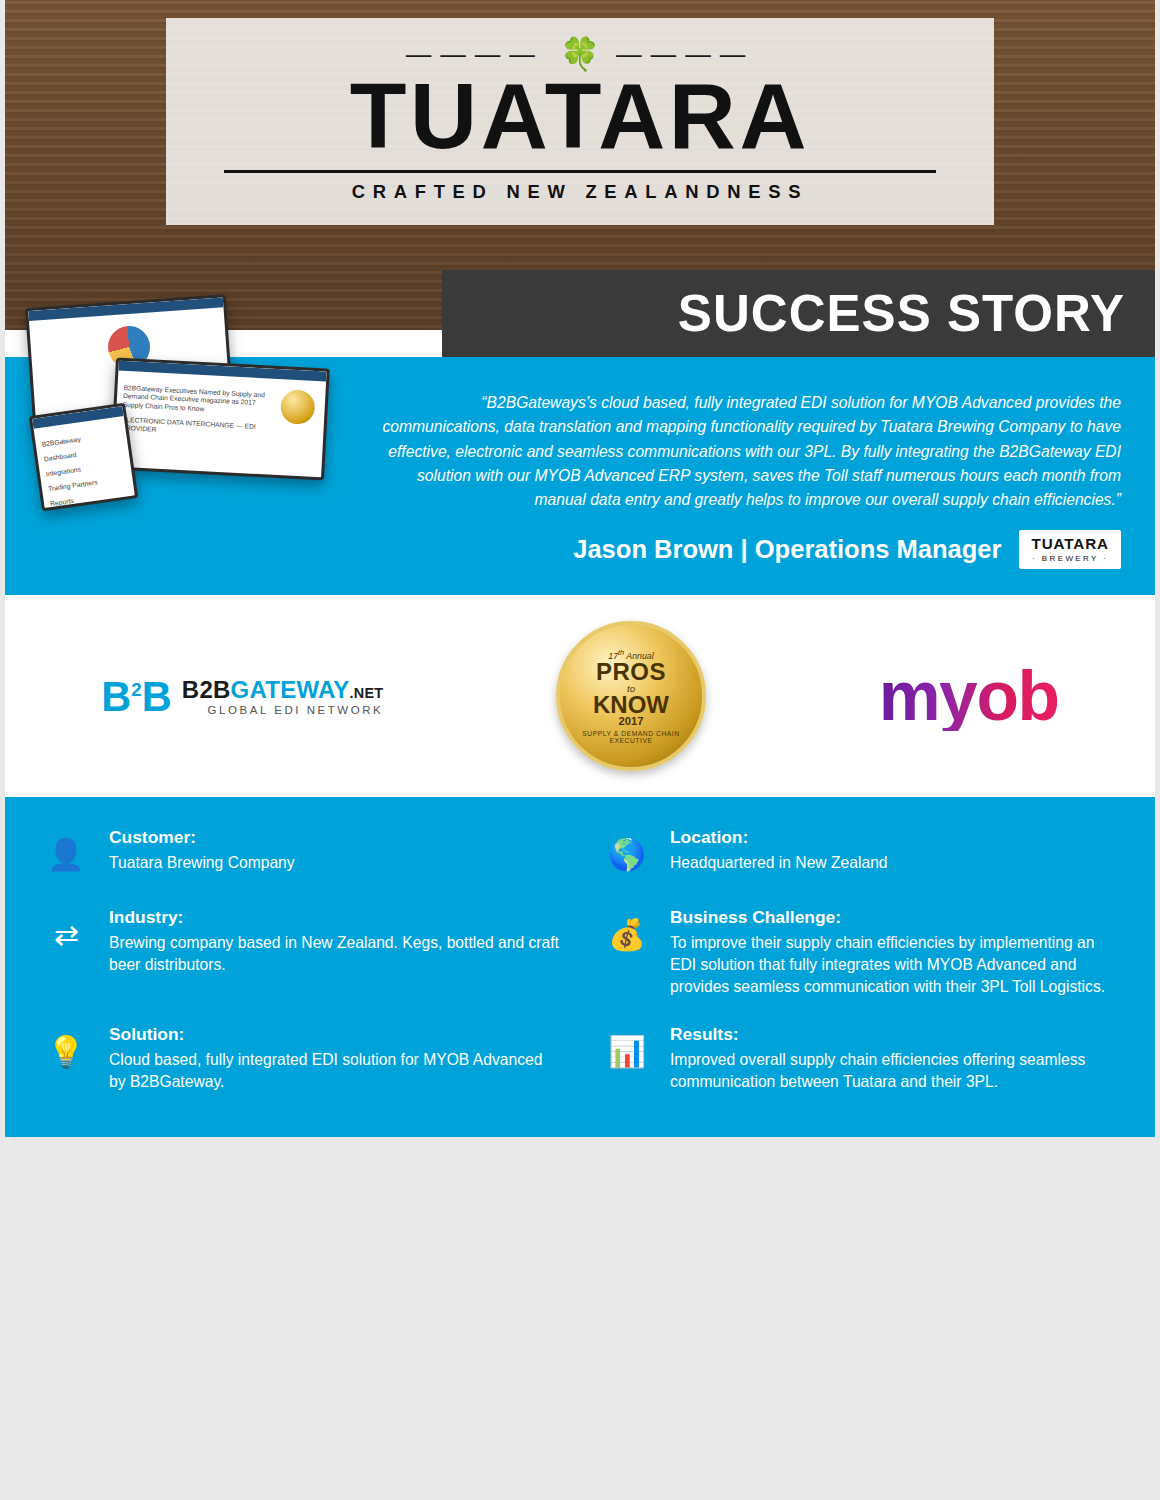———— 🍀 ————
Tuatara
Crafted New Zealandness
Success Story
B2BGateway Executives Named by Supply and Demand Chain Executive magazine as 2017 Supply Chain Pros to Know
ELECTRONIC DATA INTERCHANGE — EDI PROVIDER
B2BGateway
Dashboard
Integrations
Trading Partners
Reports
“B2BGateways’s cloud based, fully integrated EDI solution for MYOB Advanced provides the communications, data translation and mapping functionality required by Tuatara Brewing Company to have effective, electronic and seamless communications with our 3PL. By fully integrating the B2BGateway EDI solution with our MYOB Advanced ERP system, saves the Toll staff numerous hours each month from manual data entry and greatly helps to improve our overall supply chain efficiencies.”
Jason Brown | Operations Manager TUATARA
· BREWERY ·
B2B
B2B GATEWAY.NET
GLOBAL EDI NETWORK
17th Annual PROS to KNOW 2017 SUPPLY & DEMAND CHAIN EXECUTIVE
myob
👤
Customer:
Tuatara Brewing Company
🌎
Location:
Headquartered in New Zealand
⇄
Industry:
Brewing company based in New Zealand. Kegs, bottled and craft beer distributors.
💰
Business Challenge:
To improve their supply chain efficiencies by implementing an EDI solution that fully integrates with MYOB Advanced and provides seamless communication with their 3PL Toll Logistics.
💡
Solution:
Cloud based, fully integrated EDI solution for MYOB Advanced by B2BGateway.
📊
Results:
Improved overall supply chain efficiencies offering seamless communication between Tuatara and their 3PL.